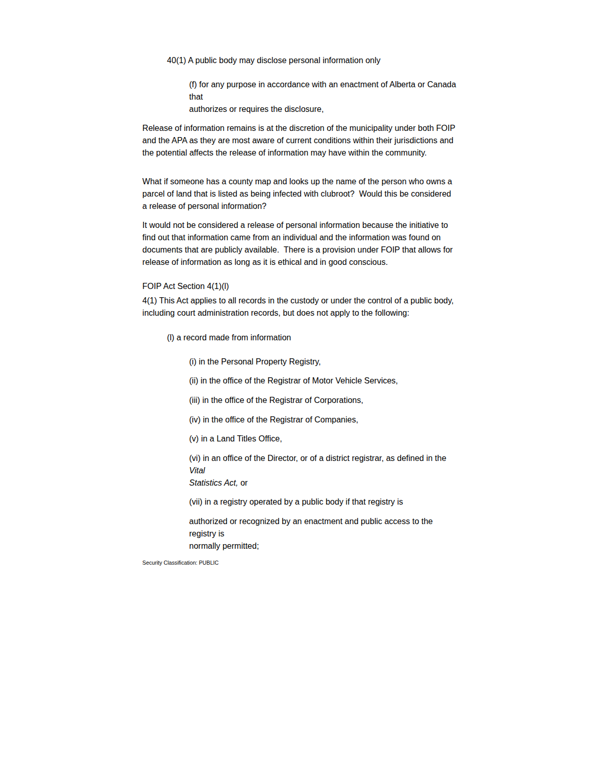40(1) A public body may disclose personal information only
(f) for any purpose in accordance with an enactment of Alberta or Canada that
authorizes or requires the disclosure,
Release of information remains is at the discretion of the municipality under both FOIP and the APA as they are most aware of current conditions within their jurisdictions and the potential affects the release of information may have within the community.
What if someone has a county map and looks up the name of the person who owns a parcel of land that is listed as being infected with clubroot? Would this be considered a release of personal information?
It would not be considered a release of personal information because the initiative to find out that information came from an individual and the information was found on documents that are publicly available. There is a provision under FOIP that allows for release of information as long as it is ethical and in good conscious.
FOIP Act Section 4(1)(l)
4(1) This Act applies to all records in the custody or under the control of a public body, including court administration records, but does not apply to the following:
(l) a record made from information
(i) in the Personal Property Registry,
(ii) in the office of the Registrar of Motor Vehicle Services,
(iii) in the office of the Registrar of Corporations,
(iv) in the office of the Registrar of Companies,
(v) in a Land Titles Office,
(vi) in an office of the Director, or of a district registrar, as defined in the Vital
Statistics Act, or
(vii) in a registry operated by a public body if that registry is
authorized or recognized by an enactment and public access to the registry is
normally permitted;
Security Classification: PUBLIC